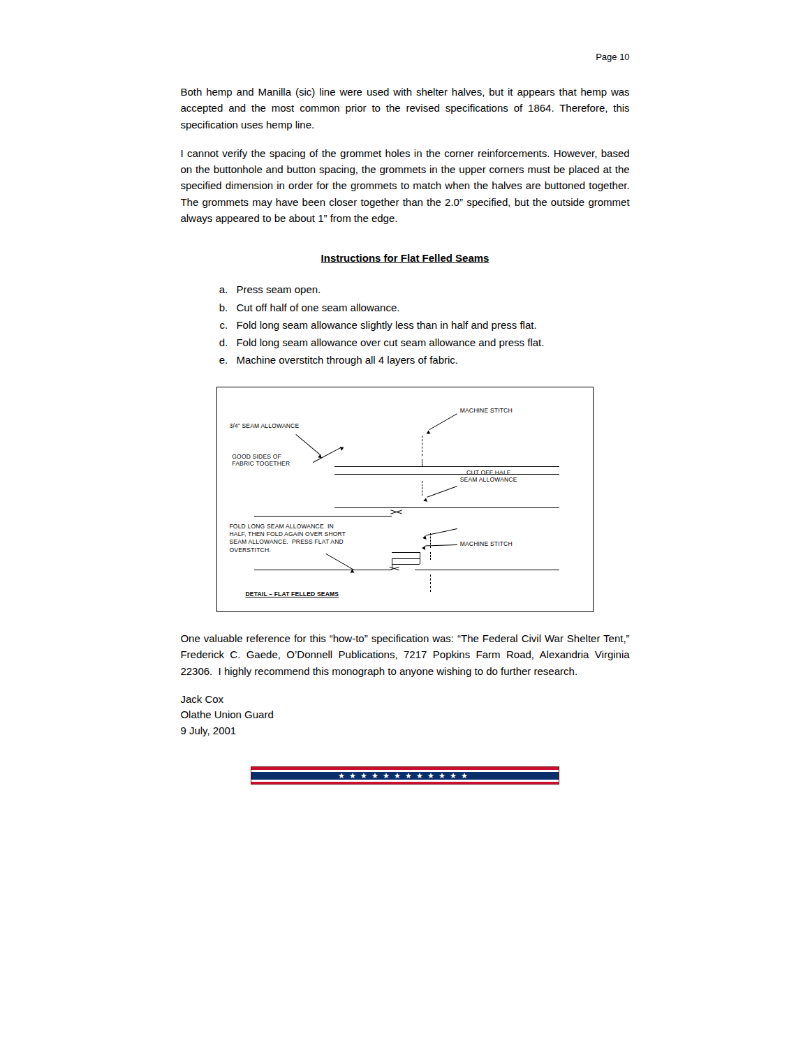Page 10
Both hemp and Manilla (sic) line were used with shelter halves, but it appears that hemp was accepted and the most common prior to the revised specifications of 1864. Therefore, this specification uses hemp line.
I cannot verify the spacing of the grommet holes in the corner reinforcements. However, based on the buttonhole and button spacing, the grommets in the upper corners must be placed at the specified dimension in order for the grommets to match when the halves are buttoned together. The grommets may have been closer together than the 2.0” specified, but the outside grommet always appeared to be about 1” from the edge.
Instructions for Flat Felled Seams
Press seam open.
Cut off half of one seam allowance.
Fold long seam allowance slightly less than in half and press flat.
Fold long seam allowance over cut seam allowance and press flat.
Machine overstitch through all 4 layers of fabric.
MACHINE STITCH
3/4” SEAM ALLOWANCE
GOOD SIDES OF
FABRIC TOGETHER
CUT OFF HALF
SEAM ALLOWANCE
FOLD LONG SEAM ALLOWANCE IN
HALF, THEN FOLD AGAIN OVER SHORT
SEAM ALLOWANCE. PRESS FLAT AND
OVERSTITCH.
MACHINE STITCH
DETAIL – FLAT FELLED SEAMS
One valuable reference for this “how-to” specification was: “The Federal Civil War Shelter Tent,” Frederick C. Gaede, O’Donnell Publications, 7217 Popkins Farm Road, Alexandria Virginia 22306. I highly recommend this monograph to anyone wishing to do further research.
Jack Cox
Olathe Union Guard
9 July, 2001
★★★★★★★★★★★★